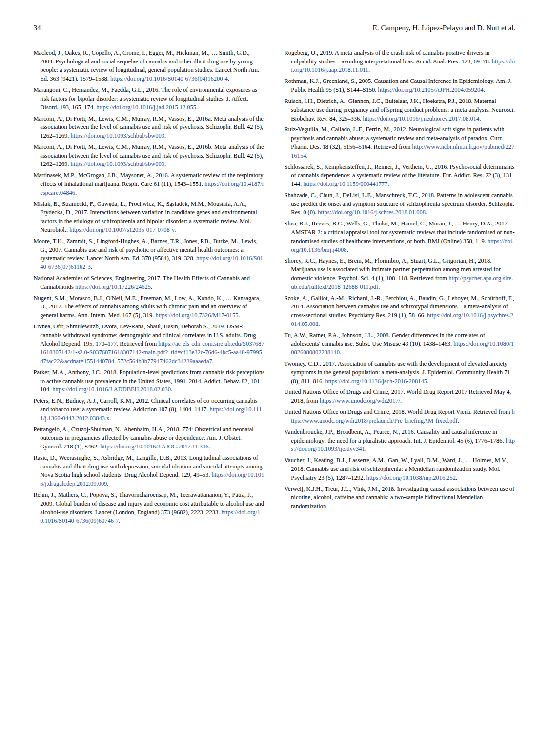34 E. Campeny, H. López-Pelayo and D. Nutt et al.
Macleod, J., Oakes, R., Copello, A., Crome, I., Egger, M., Hickman, M., … Smith, G.D., 2004. Psychological and social sequelae of cannabis and other illicit drug use by young people: a systematic review of longitudinal, general population studies. Lancet North Am. Ed. 363 (9421), 1579–1588. https://doi.org/10.1016/S0140-6736(04)16200-4.
Marangoni, C., Hernandez, M., Faedda, G.L., 2016. The role of environmental exposures as risk factors for bipolar disorder: a systematic review of longitudinal studies. J. Affect. Disord. 193, 165–174. https://doi.org/10.1016/j.jad.2015.12.055.
Marconi, A., Di Forti, M., Lewis, C.M., Murray, R.M., Vassos, E., 2016a. Meta-analysis of the association between the level of cannabis use and risk of psychosis. Schizophr. Bull. 42 (5), 1262–1269. https://doi.org/10.1093/schbul/sbw003.
Marconi, A., Di Forti, M., Lewis, C.M., Murray, R.M., Vassos, E., 2016b. Meta-analysis of the association between the level of cannabis use and risk of psychosis. Schizophr. Bull. 42 (5), 1262–1269. https://doi.org/10.1093/schbul/sbw003.
Martinasek, M.P., McGrogan, J.B., Maysonet, A., 2016. A systematic review of the respiratory effects of inhalational marijuana. Respir. Care 61 (11), 1543–1551. https://doi.org/10.4187/respcare.04846.
Misiak, B., Stramecki, F., Gawęda, Ł., Prochwicz, K., Sąsiadek, M.M., Moustafa, A.A., Frydecka, D., 2017. Interactions between variation in candidate genes and environmental factors in the etiology of schizophrenia and bipolar disorder: a systematic review. Mol. Neurobiol.. https://doi.org/10.1007/s12035-017-0708-y.
Moore, T.H., Zammit, S., Lingford-Hughes, A., Barnes, T.R., Jones, P.B., Burke, M., Lewis, G., 2007. Cannabis use and risk of psychotic or affective mental health outcomes: a systematic review. Lancet North Am. Ed. 370 (9584), 319–328. https://doi.org/10.1016/S0140-6736(07)61162-3.
National Academies of Sciences, Engineering, 2017. The Health Effects of Cannabis and Cannabinoids https://doi.org/10.17226/24625.
Nugent, S.M., Morasco, B.J., O'Neil, M.E., Freeman, M., Low, A., Kondo, K., … Kansagara, D., 2017. The effects of cannabis among adults with chronic pain and an overview of general harms. Ann. Intern. Med. 167 (5), 319. https://doi.org/10.7326/M17-0155.
Livnea, Ofir, Shmulewitzb, Dvora, Lev-Rana, Shaul, Hasin, Deborah S., 2019. DSM-5 cannabis withdrawal syndrome: demographic and clinical correlates in U.S. adults. Drug Alcohol Depend. 195, 170–177. Retrieved from https://ac-els-cdn-com.sire.ub.edu/S0376871618307142/1-s2.0-S0376871618307142-main.pdf?_tid=cf13e32c-76d6-4bc5-aa48-97995d7fac22&acdnat=1551440784_572c564b8b77947462dc34239aaaeda7.
Parker, M.A., Anthony, J.C., 2018. Population-level predictions from cannabis risk perceptions to active cannabis use prevalence in the United States, 1991–2014. Addict. Behav. 82, 101–104. https://doi.org/10.1016/J.ADDBEH.2018.02.030.
Peters, E.N., Budney, A.J., Carroll, K.M., 2012. Clinical correlates of co-occurring cannabis and tobacco use: a systematic review. Addiction 107 (8), 1404–1417. https://doi.org/10.1111/j.1360-0443.2012.03843.x.
Petrangelo, A., Czuzoj-Shulman, N., Abenhaim, H.A., 2018. 774: Obstetrical and neonatal outcomes in pregnancies affected by cannabis abuse or dependence. Am. J. Obstet. Gynecol. 218 (1), S462. https://doi.org/10.1016/J.AJOG.2017.11.306.
Rasic, D., Weerasinghe, S., Asbridge, M., Langille, D.B., 2013. Longitudinal associations of cannabis and illicit drug use with depression, suicidal ideation and suicidal attempts among Nova Scotia high school students. Drug Alcohol Depend. 129, 49–53. https://doi.org/10.1016/j.drugalcdep.2012.09.009.
Rehm, J., Mathers, C., Popova, S., Thavorncharoensap, M., Teerawattananon, Y., Patra, J., 2009. Global burden of disease and injury and economic cost attributable to alcohol use and alcohol-use disorders. Lancet (London, England) 373 (9682), 2223–2233. https://doi.org/10.1016/S0140-6736(09)60746-7.
Rogeberg, O., 2019. A meta-analysis of the crash risk of cannabis-positive drivers in culpability studies—avoiding interpretational bias. Accid. Anal. Prev. 123, 69–78. https://doi.org/10.1016/j.aap.2018.11.011.
Rothman, K.J., Greenland, S., 2005. Causation and Causal Inference in Epidemiology. Am. J. Public Health 95 (S1), S144–S150. https://doi.org/10.2105/AJPH.2004.059204.
Ruisch, I.H., Dietrich, A., Glennon, J.C., Buitelaar, J.K., Hoekstra, P.J., 2018. Maternal substance use during pregnancy and offspring conduct problems: a meta-analysis. Neurosci. Biobehav. Rev. 84, 325–336. https://doi.org/10.1016/j.neubiorev.2017.08.014.
Ruiz-Veguilla, M., Callado, L.F., Ferrin, M., 2012. Neurological soft signs in patients with psychosis and cannabis abuse: a systematic review and meta-analysis of paradox. Curr. Pharm. Des. 18 (32), 5156–5164. Retrieved from http://www.ncbi.nlm.nih.gov/pubmed/22716154.
Schlossarek, S., Kempkensteffen, J., Reimer, J., Verthein, U., 2016. Psychosocial determinants of cannabis dependence: a systematic review of the literature. Eur. Addict. Res. 22 (3), 131–144. https://doi.org/10.1159/000441777.
Shahzade, C., Chun, J., DeLisi, L.E., Manschreck, T.C., 2018. Patterns in adolescent cannabis use predict the onset and symptom structure of schizophrenia-spectrum disorder. Schizophr. Res. 0 (0). https://doi.org/10.1016/j.schres.2018.01.008.
Shea, B.J., Reeves, B.C., Wells, G., Thuku, M., Hamel, C., Moran, J., … Henry, D.A., 2017. AMSTAR 2: a critical appraisal tool for systematic reviews that include randomised or non-randomised studies of healthcare interventions, or both. BMJ (Online) 358, 1–9. https://doi.org/10.1136/bmj.j4008.
Shorey, R.C., Haynes, E., Brem, M., Florimbio, A., Stuart, G.L., Grigorian, H., 2018. Marijuana use is associated with intimate partner perpetration among men arrested for domestic violence. Psychol. Sci. 4 (1), 108–118. Retrieved from http://psycnet.apa.org.sire.ub.edu/fulltext/2018-12688-011.pdf.
Szoke, A., Galliot, A.-M., Richard, J.-R., Ferchiou, A., Baudin, G., Leboyer, M., Schürhoff, F., 2014. Association between cannabis use and schizotypal dimensions – a meta-analysis of cross-sectional studies. Psychiatry Res. 219 (1), 58–66. https://doi.org/10.1016/j.psychres.2014.05.008.
Tu, A.W., Ratner, P.A., Johnson, J.L., 2008. Gender differences in the correlates of adolescents' cannabis use. Subst. Use Misuse 43 (10), 1438–1463. https://doi.org/10.1080/10826080802238140.
Twomey, C.D., 2017. Association of cannabis use with the development of elevated anxiety symptoms in the general population: a meta-analysis. J. Epidemiol. Community Health 71 (8), 811–816. https://doi.org/10.1136/jech-2016-208145.
United Nations Office of Drugs and Crime, 2017. World Drug Report 2017 Retrieved May 4, 2018, from https://www.unodc.org/wdr2017/.
United Nations Office on Drugs and Crime, 2018. World Drug Report Viena. Retrieved from https://www.unodc.org/wdr2018/prelaunch/Pre-briefingAM-fixed.pdf.
Vandenbroucke, J.P., Broadbent, A., Pearce, N., 2016. Causality and causal inference in epidemiology: the need for a pluralistic approach. Int. J. Epidemiol. 45 (6), 1776–1786. https://doi.org/10.1093/ije/dyv341.
Vaucher, J., Keating, B.J., Lasserre, A.M., Gan, W., Lyall, D.M., Ward, J., … Holmes, M.V., 2018. Cannabis use and risk of schizophrenia: a Mendelian randomization study. Mol. Psychiatry 23 (5), 1287–1292. https://doi.org/10.1038/mp.2016.252.
Verweij, K.J.H., Treur, J.L., Vink, J.M., 2018. Investigating causal associations between use of nicotine, alcohol, caffeine and cannabis: a two-sample bidirectional Mendelian randomization